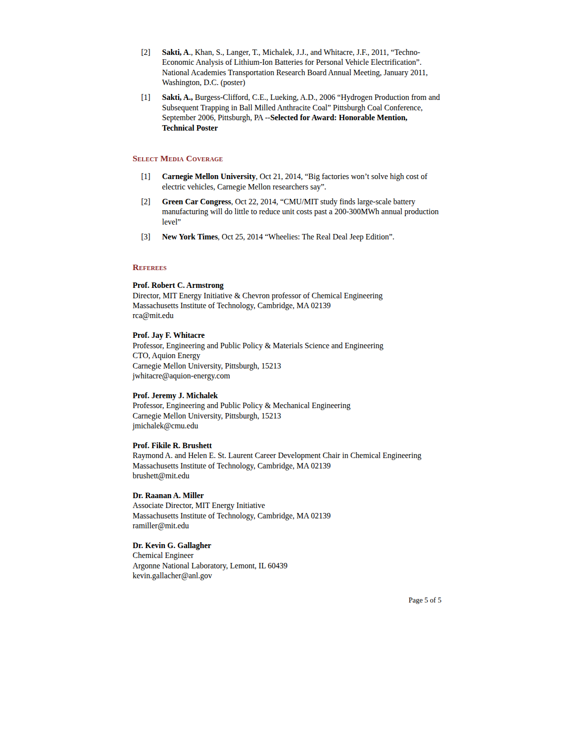[2] Sakti, A., Khan, S., Langer, T., Michalek, J.J., and Whitacre, J.F., 2011, “Techno-Economic Analysis of Lithium-Ion Batteries for Personal Vehicle Electrification”. National Academies Transportation Research Board Annual Meeting, January 2011, Washington, D.C. (poster)
[1] Sakti, A., Burgess-Clifford, C.E., Lueking, A.D., 2006 “Hydrogen Production from and Subsequent Trapping in Ball Milled Anthracite Coal” Pittsburgh Coal Conference, September 2006, Pittsburgh, PA --Selected for Award: Honorable Mention, Technical Poster
Select Media Coverage
[1] Carnegie Mellon University, Oct 21, 2014, “Big factories won’t solve high cost of electric vehicles, Carnegie Mellon researchers say”.
[2] Green Car Congress, Oct 22, 2014, “CMU/MIT study finds large-scale battery manufacturing will do little to reduce unit costs past a 200-300MWh annual production level”
[3] New York Times, Oct 25, 2014 “Wheelies: The Real Deal Jeep Edition”.
Referees
Prof. Robert C. Armstrong
Director, MIT Energy Initiative & Chevron professor of Chemical Engineering
Massachusetts Institute of Technology, Cambridge, MA 02139
rca@mit.edu
Prof. Jay F. Whitacre
Professor, Engineering and Public Policy & Materials Science and Engineering
CTO, Aquion Energy
Carnegie Mellon University, Pittsburgh, 15213
jwhitacre@aquion-energy.com
Prof. Jeremy J. Michalek
Professor, Engineering and Public Policy & Mechanical Engineering
Carnegie Mellon University, Pittsburgh, 15213
jmichalek@cmu.edu
Prof. Fikile R. Brushett
Raymond A. and Helen E. St. Laurent Career Development Chair in Chemical Engineering
Massachusetts Institute of Technology, Cambridge, MA 02139
brushett@mit.edu
Dr. Raanan A. Miller
Associate Director, MIT Energy Initiative
Massachusetts Institute of Technology, Cambridge, MA 02139
ramiller@mit.edu
Dr. Kevin G. Gallagher
Chemical Engineer
Argonne National Laboratory, Lemont, IL 60439
kevin.gallacher@anl.gov
Page 5 of 5